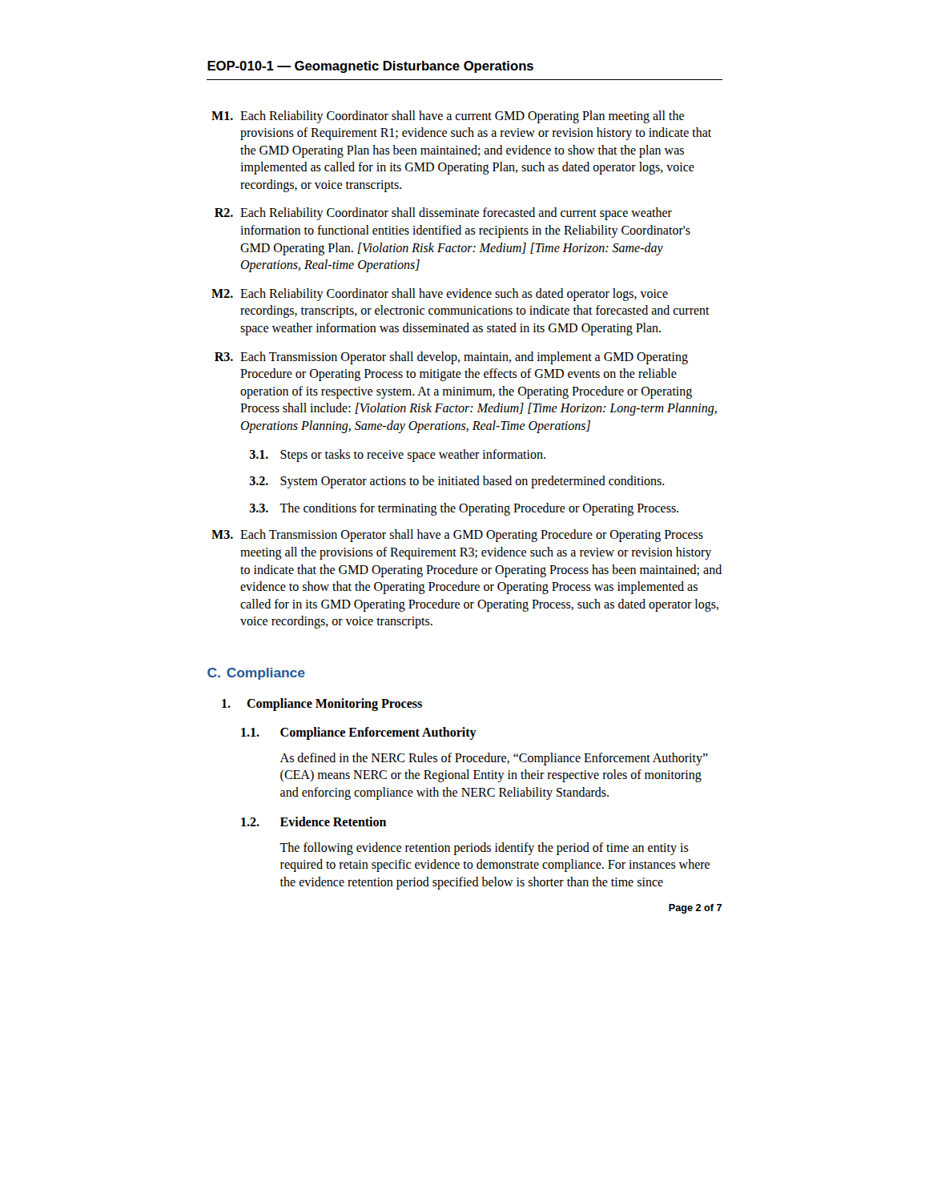EOP-010-1 — Geomagnetic Disturbance Operations
M1.
Each Reliability Coordinator shall have a current GMD Operating Plan meeting all the provisions of Requirement R1; evidence such as a review or revision history to indicate that the GMD Operating Plan has been maintained; and evidence to show that the plan was implemented as called for in its GMD Operating Plan, such as dated operator logs, voice recordings, or voice transcripts.
R2.
Each Reliability Coordinator shall disseminate forecasted and current space weather information to functional entities identified as recipients in the Reliability Coordinator's GMD Operating Plan. [Violation Risk Factor: Medium] [Time Horizon: Same-day Operations, Real-time Operations]
M2.
Each Reliability Coordinator shall have evidence such as dated operator logs, voice recordings, transcripts, or electronic communications to indicate that forecasted and current space weather information was disseminated as stated in its GMD Operating Plan.
R3.
Each Transmission Operator shall develop, maintain, and implement a GMD Operating Procedure or Operating Process to mitigate the effects of GMD events on the reliable operation of its respective system. At a minimum, the Operating Procedure or Operating Process shall include: [Violation Risk Factor: Medium] [Time Horizon: Long-term Planning, Operations Planning, Same-day Operations, Real-Time Operations]
3.1.
Steps or tasks to receive space weather information.
3.2.
System Operator actions to be initiated based on predetermined conditions.
3.3.
The conditions for terminating the Operating Procedure or Operating Process.
M3.
Each Transmission Operator shall have a GMD Operating Procedure or Operating Process meeting all the provisions of Requirement R3; evidence such as a review or revision history to indicate that the GMD Operating Procedure or Operating Process has been maintained; and evidence to show that the Operating Procedure or Operating Process was implemented as called for in its GMD Operating Procedure or Operating Process, such as dated operator logs, voice recordings, or voice transcripts.
C. Compliance
1.
Compliance Monitoring Process
1.1.
Compliance Enforcement Authority
As defined in the NERC Rules of Procedure, “Compliance Enforcement Authority” (CEA) means NERC or the Regional Entity in their respective roles of monitoring and enforcing compliance with the NERC Reliability Standards.
1.2.
Evidence Retention
The following evidence retention periods identify the period of time an entity is required to retain specific evidence to demonstrate compliance. For instances where the evidence retention period specified below is shorter than the time since
Page 2 of 7